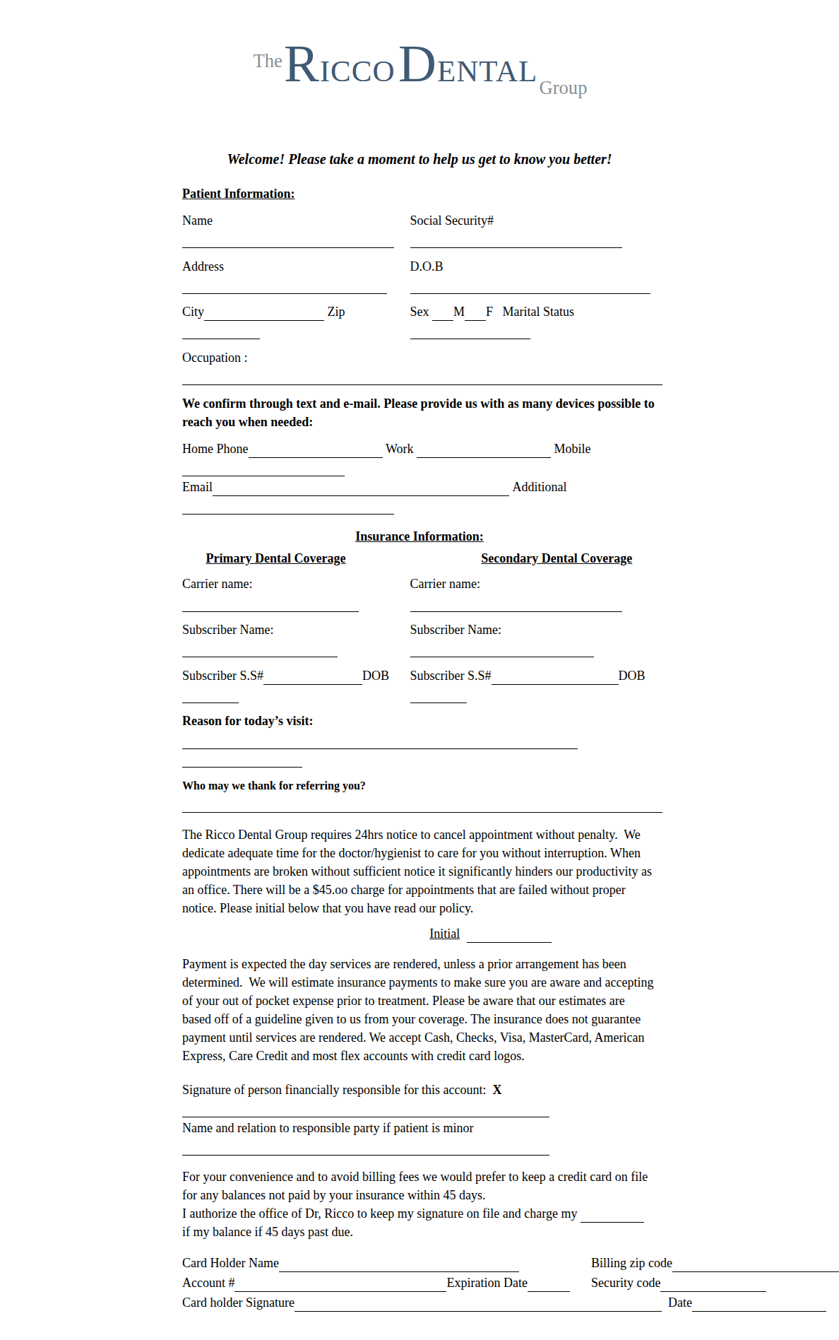The Ricco Dental Group
Welcome! Please take a moment to help us get to know you better!
Patient Information:
| Name | Social Security# |
| Address | D.O.B |
| City Zip | Sex M F Marital Status |
Occupation :
We confirm through text and e-mail. Please provide us with as many devices possible to reach you when needed:
Home Phone Work Mobile
Email Additional
Insurance Information:
| Primary Dental Coverage | Secondary Dental Coverage |
| Carrier name: | Carrier name: |
| Subscriber Name: | Subscriber Name: |
| Subscriber S.S# DOB | Subscriber S.S# DOB |
Reason for today’s visit:
Who may we thank for referring you?
The Ricco Dental Group requires 24hrs notice to cancel appointment without penalty. We dedicate adequate time for the doctor/hygienist to care for you without interruption. When appointments are broken without sufficient notice it significantly hinders our productivity as an office. There will be a $45.oo charge for appointments that are failed without proper notice. Please initial below that you have read our policy.
Initial
Payment is expected the day services are rendered, unless a prior arrangement has been determined. We will estimate insurance payments to make sure you are aware and accepting of your out of pocket expense prior to treatment. Please be aware that our estimates are based off of a guideline given to us from your coverage. The insurance does not guarantee payment until services are rendered. We accept Cash, Checks, Visa, MasterCard, American Express, Care Credit and most flex accounts with credit card logos.
Signature of person financially responsible for this account: X
Name and relation to responsible party if patient is minor
For your convenience and to avoid billing fees we would prefer to keep a credit card on file for any balances not paid by your insurance within 45 days.
I authorize the office of Dr, Ricco to keep my signature on file and charge my if my balance if 45 days past due.
| Card Holder Name | Billing zip code |
| Account # Expiration Date | Security code |
| Card holder Signature | Date |